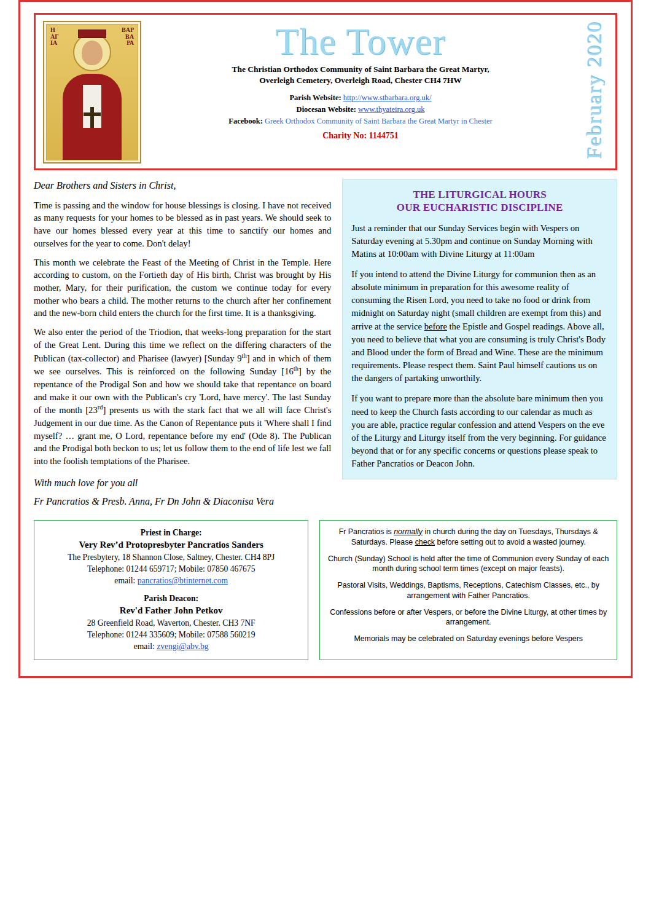Η
ΑΓ
ΙΑ
ΒΑΡ
ΒΑ
ΡΑ
The Tower
The Christian Orthodox Community of Saint Barbara the Great Martyr,
Overleigh Cemetery, Overleigh Road, Chester CH4 7HW
Parish Website: http://www.stbarbara.org.uk/
Diocesan Website: www.thyateira.org.uk
Facebook: Greek Orthodox Community of Saint Barbara the Great Martyr in Chester
Charity No: 1144751
February 2020
Dear Brothers and Sisters in Christ,
Time is passing and the window for house blessings is closing. I have not received as many requests for your homes to be blessed as in past years. We should seek to have our homes blessed every year at this time to sanctify our homes and ourselves for the year to come. Don't delay!
This month we celebrate the Feast of the Meeting of Christ in the Temple. Here according to custom, on the Fortieth day of His birth, Christ was brought by His mother, Mary, for their purification, the custom we continue today for every mother who bears a child. The mother returns to the church after her confinement and the new-born child enters the church for the first time. It is a thanksgiving.
We also enter the period of the Triodion, that weeks-long preparation for the start of the Great Lent. During this time we reflect on the differing characters of the Publican (tax-collector) and Pharisee (lawyer) [Sunday 9th] and in which of them we see ourselves. This is reinforced on the following Sunday [16th] by the repentance of the Prodigal Son and how we should take that repentance on board and make it our own with the Publican's cry 'Lord, have mercy'. The last Sunday of the month [23rd] presents us with the stark fact that we all will face Christ's Judgement in our due time. As the Canon of Repentance puts it 'Where shall I find myself? … grant me, O Lord, repentance before my end' (Ode 8). The Publican and the Prodigal both beckon to us; let us follow them to the end of life lest we fall into the foolish temptations of the Pharisee.
With much love for you all
Fr Pancratios & Presb. Anna, Fr Dn John & Diaconisa Vera
THE LITURGICAL HOURS
OUR EUCHARISTIC DISCIPLINE
Just a reminder that our Sunday Services begin with Vespers on Saturday evening at 5.30pm and continue on Sunday Morning with Matins at 10:00am with Divine Liturgy at 11:00am
If you intend to attend the Divine Liturgy for communion then as an absolute minimum in preparation for this awesome reality of consuming the Risen Lord, you need to take no food or drink from midnight on Saturday night (small children are exempt from this) and arrive at the service before the Epistle and Gospel readings. Above all, you need to believe that what you are consuming is truly Christ's Body and Blood under the form of Bread and Wine. These are the minimum requirements. Please respect them. Saint Paul himself cautions us on the dangers of partaking unworthily.
If you want to prepare more than the absolute bare minimum then you need to keep the Church fasts according to our calendar as much as you are able, practice regular confession and attend Vespers on the eve of the Liturgy and Liturgy itself from the very beginning. For guidance beyond that or for any specific concerns or questions please speak to Father Pancratios or Deacon John.
Priest in Charge:
Very Rev’d Protopresbyter Pancratios Sanders
The Presbytery, 18 Shannon Close, Saltney, Chester. CH4 8PJ
Telephone: 01244 659717; Mobile: 07850 467675
email: pancratios@btinternet.com
Parish Deacon:
Rev'd Father John Petkov
28 Greenfield Road, Waverton, Chester. CH3 7NF
Telephone: 01244 335609; Mobile: 07588 560219
email: zvengi@abv.bg
Fr Pancratios is normally in church during the day on Tuesdays, Thursdays & Saturdays. Please check before setting out to avoid a wasted journey.
Church (Sunday) School is held after the time of Communion every Sunday of each month during school term times (except on major feasts).
Pastoral Visits, Weddings, Baptisms, Receptions, Catechism Classes, etc., by arrangement with Father Pancratios.
Confessions before or after Vespers, or before the Divine Liturgy, at other times by arrangement.
Memorials may be celebrated on Saturday evenings before Vespers